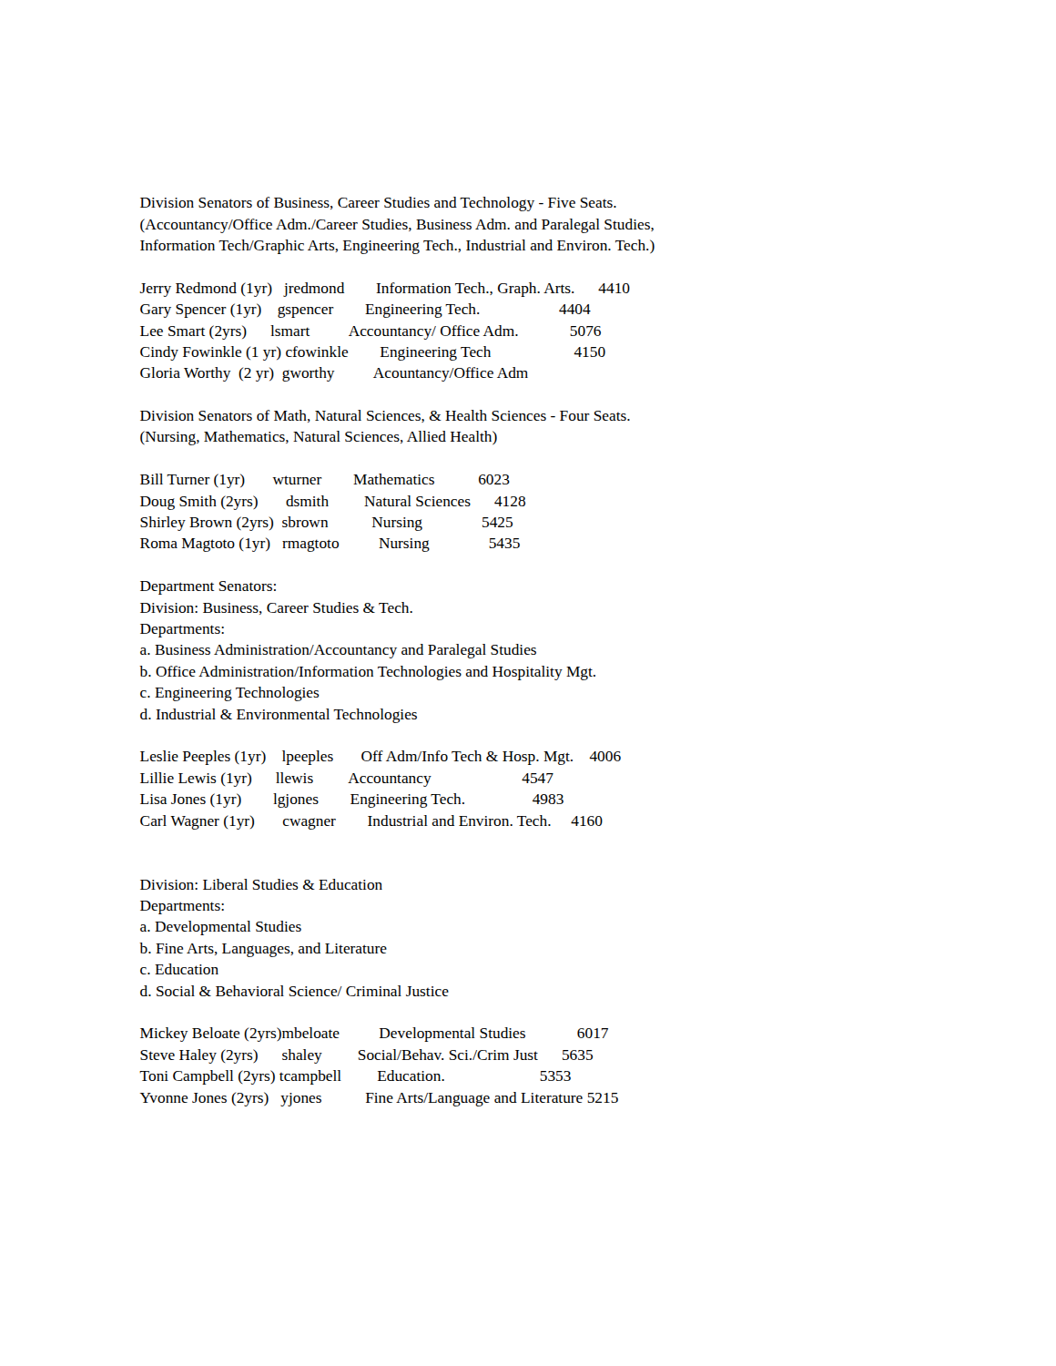Division Senators of Business, Career Studies and Technology - Five Seats.
(Accountancy/Office Adm./Career Studies, Business Adm. and Paralegal Studies,
Information Tech/Graphic Arts, Engineering Tech., Industrial and Environ. Tech.)
Jerry Redmond (1yr)   jredmond        Information Tech., Graph. Arts.      4410
Gary Spencer (1yr)    gspencer        Engineering Tech.                    4404
Lee Smart (2yrs)      lsmart          Accountancy/ Office Adm.             5076
Cindy Fowinkle (1 yr) cfowinkle        Engineering Tech                     4150
Gloria Worthy  (2 yr)  gworthy          Acountancy/Office Adm
Division Senators of Math, Natural Sciences, & Health Sciences - Four Seats.
(Nursing, Mathematics, Natural Sciences, Allied Health)
Bill Turner (1yr)       wturner        Mathematics           6023
Doug Smith (2yrs)       dsmith         Natural Sciences      4128
Shirley Brown (2yrs)  sbrown           Nursing               5425
Roma Magtoto (1yr)   rmagtoto          Nursing               5435
Department Senators:
Division: Business, Career Studies & Tech.
Departments:
a. Business Administration/Accountancy and Paralegal Studies
b. Office Administration/Information Technologies and Hospitality Mgt.
c. Engineering Technologies
d. Industrial & Environmental Technologies
Leslie Peeples (1yr)    lpeeples       Off Adm/Info Tech & Hosp. Mgt.    4006
Lillie Lewis (1yr)      llewis         Accountancy                       4547
Lisa Jones (1yr)        lgjones        Engineering Tech.                 4983
Carl Wagner (1yr)       cwagner        Industrial and Environ. Tech.     4160
Division: Liberal Studies & Education
Departments:
a. Developmental Studies
b. Fine Arts, Languages, and Literature
c. Education
d. Social & Behavioral Science/ Criminal Justice
Mickey Beloate (2yrs)mbeloate          Developmental Studies             6017
Steve Haley (2yrs)      shaley         Social/Behav. Sci./Crim Just      5635
Toni Campbell (2yrs) tcampbell         Education.                        5353
Yvonne Jones (2yrs)   yjones           Fine Arts/Language and Literature 5215